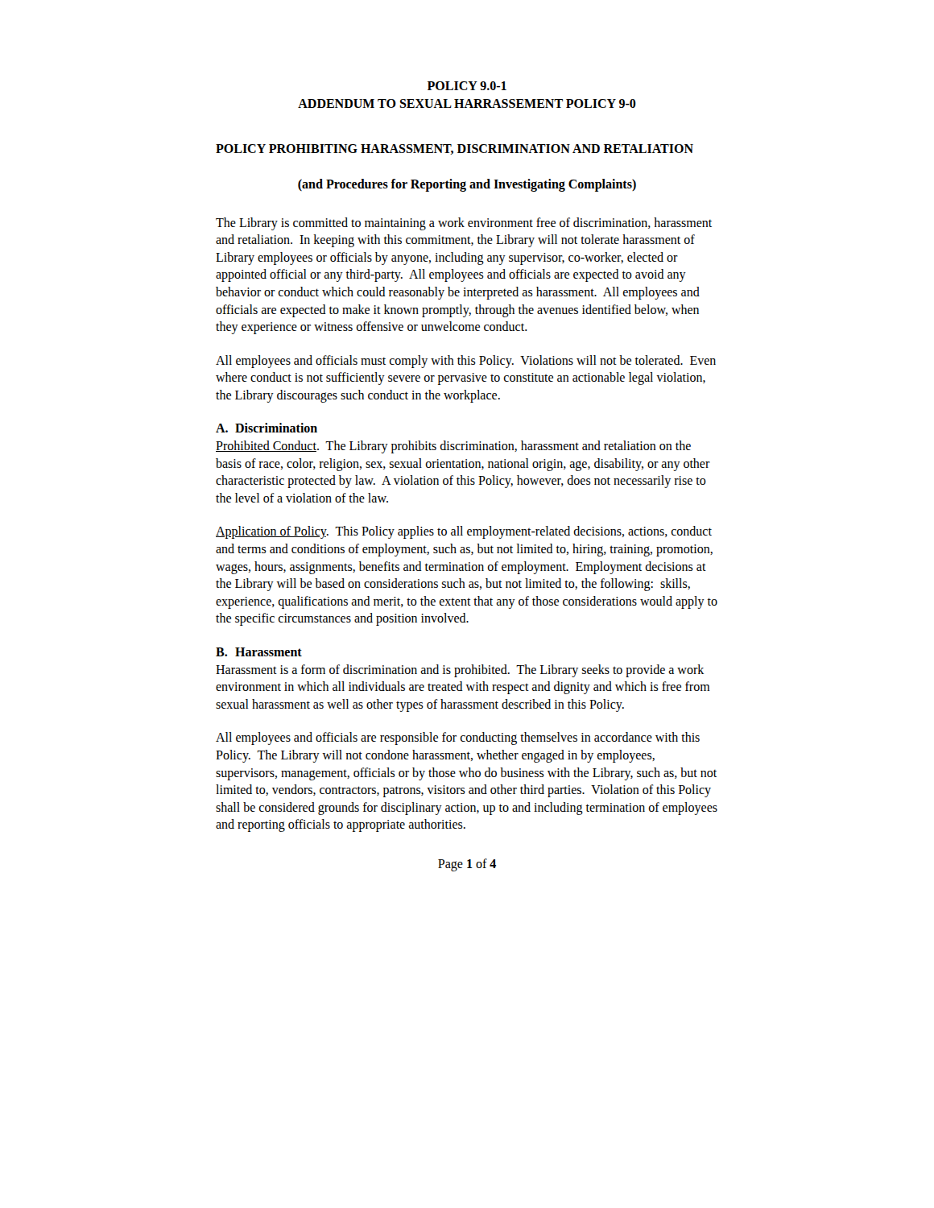POLICY 9.0-1 ADDENDUM TO SEXUAL HARRASSEMENT POLICY 9-0
POLICY PROHIBITING HARASSMENT, DISCRIMINATION AND RETALIATION
(and Procedures for Reporting and Investigating Complaints)
The Library is committed to maintaining a work environment free of discrimination, harassment and retaliation. In keeping with this commitment, the Library will not tolerate harassment of Library employees or officials by anyone, including any supervisor, co-worker, elected or appointed official or any third-party. All employees and officials are expected to avoid any behavior or conduct which could reasonably be interpreted as harassment. All employees and officials are expected to make it known promptly, through the avenues identified below, when they experience or witness offensive or unwelcome conduct.
All employees and officials must comply with this Policy. Violations will not be tolerated. Even where conduct is not sufficiently severe or pervasive to constitute an actionable legal violation, the Library discourages such conduct in the workplace.
A. Discrimination
Prohibited Conduct. The Library prohibits discrimination, harassment and retaliation on the basis of race, color, religion, sex, sexual orientation, national origin, age, disability, or any other characteristic protected by law. A violation of this Policy, however, does not necessarily rise to the level of a violation of the law.
Application of Policy. This Policy applies to all employment-related decisions, actions, conduct and terms and conditions of employment, such as, but not limited to, hiring, training, promotion, wages, hours, assignments, benefits and termination of employment. Employment decisions at the Library will be based on considerations such as, but not limited to, the following: skills, experience, qualifications and merit, to the extent that any of those considerations would apply to the specific circumstances and position involved.
B. Harassment
Harassment is a form of discrimination and is prohibited. The Library seeks to provide a work environment in which all individuals are treated with respect and dignity and which is free from sexual harassment as well as other types of harassment described in this Policy.
All employees and officials are responsible for conducting themselves in accordance with this Policy. The Library will not condone harassment, whether engaged in by employees, supervisors, management, officials or by those who do business with the Library, such as, but not limited to, vendors, contractors, patrons, visitors and other third parties. Violation of this Policy shall be considered grounds for disciplinary action, up to and including termination of employees and reporting officials to appropriate authorities.
Page 1 of 4